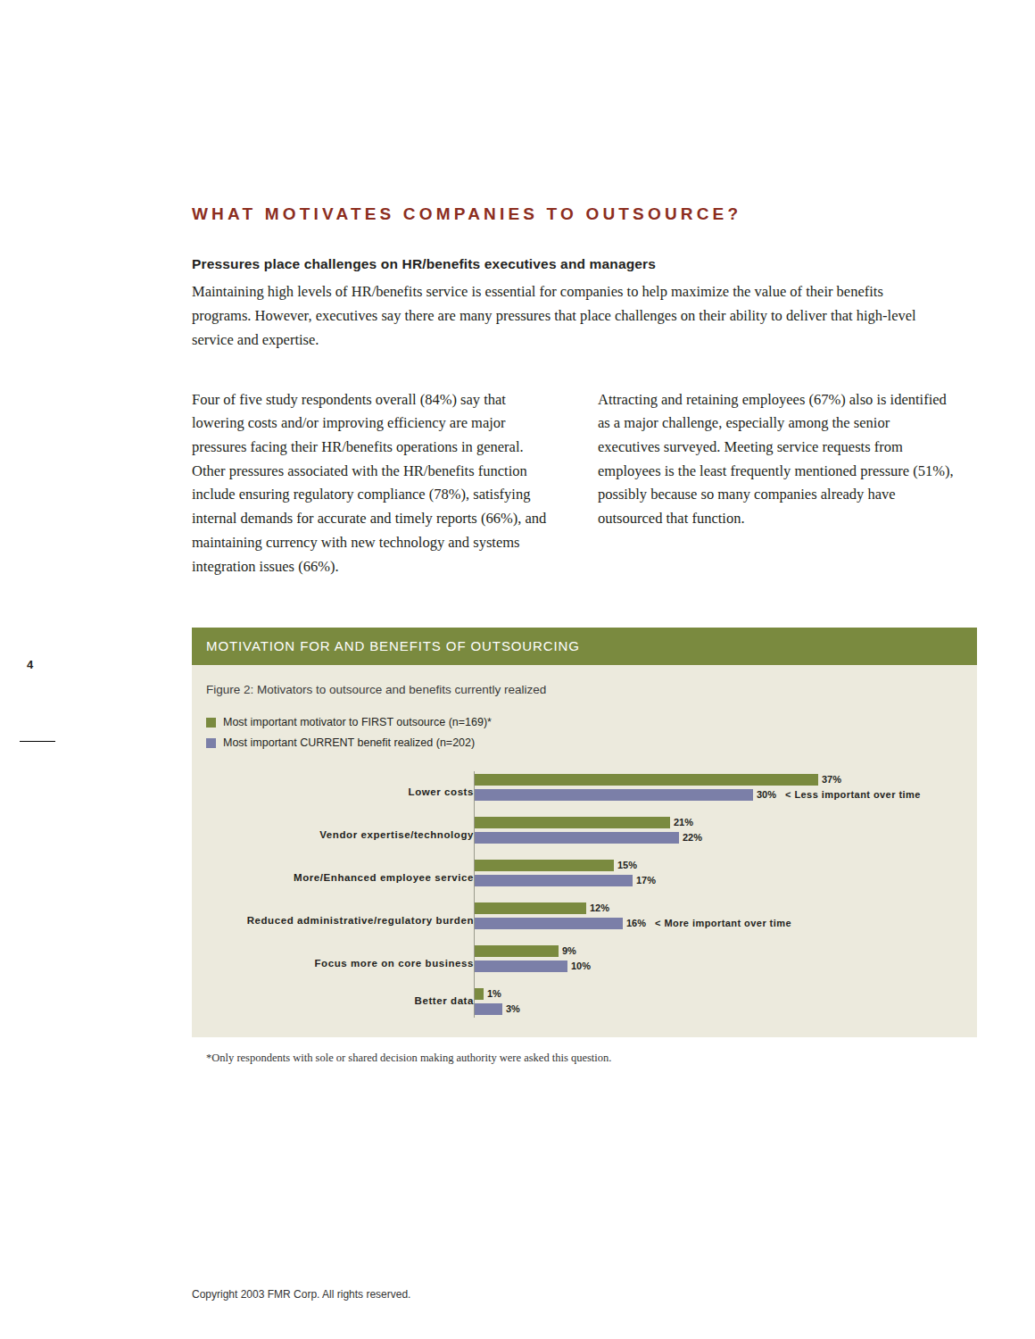4
What Motivates Companies to Outsource?
Pressures place challenges on HR/benefits executives and managers
Maintaining high levels of HR/benefits service is essential for companies to help maximize the value of their benefits programs. However, executives say there are many pressures that place challenges on their ability to deliver that high-level service and expertise.
Four of five study respondents overall (84%) say that lowering costs and/or improving efficiency are major pressures facing their HR/benefits operations in general. Other pressures associated with the HR/benefits function include ensuring regulatory compliance (78%), satisfying internal demands for accurate and timely reports (66%), and maintaining currency with new technology and systems integration issues (66%).
Attracting and retaining employees (67%) also is identified as a major challenge, especially among the senior executives surveyed. Meeting service requests from employees is the least frequently mentioned pressure (51%), possibly because so many companies already have outsourced that function.
Motivation for and Benefits of Outsourcing
Figure 2: Motivators to outsource and benefits currently realized
Most important motivator to FIRST outsource (n=169)*
Most important CURRENT benefit realized (n=202)
| Lower costs | 37% 30% < Less important over time |
| Vendor expertise/technology | 21% 22% |
| More/Enhanced employee service | 15% 17% |
| Reduced administrative/regulatory burden | 12% 16% < More important over time |
| Focus more on core business | 9% 10% |
| Better data | 1% 3% |
*Only respondents with sole or shared decision making authority were asked this question.
Copyright 2003 FMR Corp. All rights reserved.